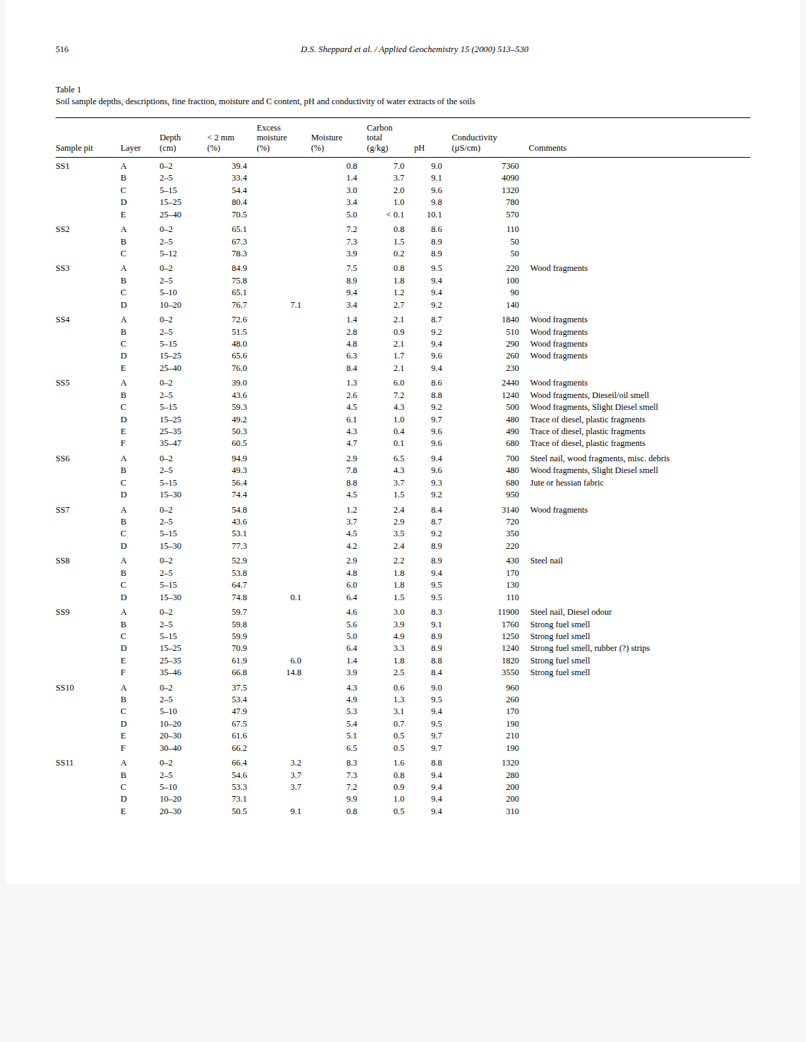516 D.S. Sheppard et al. / Applied Geochemistry 15 (2000) 513–530
Table 1
Soil sample depths, descriptions, fine fraction, moisture and C content, pH and conductivity of water extracts of the soils
| Sample pit | Layer | Depth (cm) | < 2 mm (%) | Excess moisture (%) | Moisture (%) | Carbon total (g/kg) | pH | Conductivity (µS/cm) | Comments |
| --- | --- | --- | --- | --- | --- | --- | --- | --- | --- |
| SS1 | A | 0–2 | 39.4 | | 0.8 | 7.0 | 9.0 | 7360 | |
| | B | 2–5 | 33.4 | | 1.4 | 3.7 | 9.1 | 4090 | |
| | C | 5–15 | 54.4 | | 3.0 | 2.0 | 9.6 | 1320 | |
| | D | 15–25 | 80.4 | | 3.4 | 1.0 | 9.8 | 780 | |
| | E | 25–40 | 70.5 | | 5.0 | < 0.1 | 10.1 | 570 | |
| SS2 | A | 0–2 | 65.1 | | 7.2 | 0.8 | 8.6 | 110 | |
| | B | 2–5 | 67.3 | | 7.3 | 1.5 | 8.9 | 50 | |
| | C | 5–12 | 78.3 | | 3.9 | 0.2 | 8.9 | 50 | |
| SS3 | A | 0–2 | 84.9 | | 7.5 | 0.8 | 9.5 | 220 | Wood fragments |
| | B | 2–5 | 75.8 | | 8.9 | 1.8 | 9.4 | 100 | |
| | C | 5–10 | 65.1 | | 9.4 | 1.2 | 9.4 | 90 | |
| | D | 10–20 | 76.7 | 7.1 | 3.4 | 2.7 | 9.2 | 140 | |
| SS4 | A | 0–2 | 72.6 | | 1.4 | 2.1 | 8.7 | 1840 | Wood fragments |
| | B | 2–5 | 51.5 | | 2.8 | 0.9 | 9.2 | 510 | Wood fragments |
| | C | 5–15 | 48.0 | | 4.8 | 2.1 | 9.4 | 290 | Wood fragments |
| | D | 15–25 | 65.6 | | 6.3 | 1.7 | 9.6 | 260 | Wood fragments |
| | E | 25–40 | 76.0 | | 8.4 | 2.1 | 9.4 | 230 | |
| SS5 | A | 0–2 | 39.0 | | 1.3 | 6.0 | 8.6 | 2440 | Wood fragments |
| | B | 2–5 | 43.6 | | 2.6 | 7.2 | 8.8 | 1240 | Wood fragments, Dieseil/oil smell |
| | C | 5–15 | 59.3 | | 4.5 | 4.3 | 9.2 | 500 | Wood fragments, Slight Diesel smell |
| | D | 15–25 | 49.2 | | 6.1 | 1.0 | 9.7 | 480 | Trace of diesel, plastic fragments |
| | E | 25–35 | 50.3 | | 4.3 | 0.4 | 9.6 | 490 | Trace of diesel, plastic fragments |
| | F | 35–47 | 60.5 | | 4.7 | 0.1 | 9.6 | 680 | Trace of diesel, plastic fragments |
| SS6 | A | 0–2 | 94.9 | | 2.9 | 6.5 | 9.4 | 700 | Steel nail, wood fragments, misc. debris |
| | B | 2–5 | 49.3 | | 7.8 | 4.3 | 9.6 | 480 | Wood fragments, Slight Diesel smell |
| | C | 5–15 | 56.4 | | 8.8 | 3.7 | 9.3 | 680 | Jute or hessian fabric |
| | D | 15–30 | 74.4 | | 4.5 | 1.5 | 9.2 | 950 | |
| SS7 | A | 0–2 | 54.8 | | 1.2 | 2.4 | 8.4 | 3140 | Wood fragments |
| | B | 2–5 | 43.6 | | 3.7 | 2.9 | 8.7 | 720 | |
| | C | 5–15 | 53.1 | | 4.5 | 3.5 | 9.2 | 350 | |
| | D | 15–30 | 77.3 | | 4.2 | 2.4 | 8.9 | 220 | |
| SS8 | A | 0–2 | 52.9 | | 2.9 | 2.2 | 8.9 | 430 | Steel nail |
| | B | 2–5 | 53.8 | | 4.8 | 1.8 | 9.4 | 170 | |
| | C | 5–15 | 64.7 | | 6.0 | 1.8 | 9.5 | 130 | |
| | D | 15–30 | 74.8 | 0.1 | 6.4 | 1.5 | 9.5 | 110 | |
| SS9 | A | 0–2 | 59.7 | | 4.6 | 3.0 | 8.3 | 11900 | Steel nail, Diesel odour |
| | B | 2–5 | 59.8 | | 5.6 | 3.9 | 9.1 | 1760 | Strong fuel smell |
| | C | 5–15 | 59.9 | | 5.0 | 4.9 | 8.9 | 1250 | Strong fuel smell |
| | D | 15–25 | 70.9 | | 6.4 | 3.3 | 8.9 | 1240 | Strong fuel smell, rubber (?) strips |
| | E | 25–35 | 61.9 | 6.0 | 1.4 | 1.8 | 8.8 | 1820 | Strong fuel smell |
| | F | 35–46 | 66.8 | 14.8 | 3.9 | 2.5 | 8.4 | 3550 | Strong fuel smell |
| SS10 | A | 0–2 | 37.5 | | 4.3 | 0.6 | 9.0 | 960 | |
| | B | 2–5 | 53.4 | | 4.9 | 1.3 | 9.5 | 260 | |
| | C | 5–10 | 47.9 | | 5.3 | 3.1 | 9.4 | 170 | |
| | D | 10–20 | 67.5 | | 5.4 | 0.7 | 9.5 | 190 | |
| | E | 20–30 | 61.6 | | 5.1 | 0.5 | 9.7 | 210 | |
| | F | 30–40 | 66.2 | | 6.5 | 0.5 | 9.7 | 190 | |
| SS11 | A | 0–2 | 66.4 | 3.2 | 8.3 | 1.6 | 8.8 | 1320 | |
| | B | 2–5 | 54.6 | 3.7 | 7.3 | 0.8 | 9.4 | 280 | |
| | C | 5–10 | 53.3 | 3.7 | 7.2 | 0.9 | 9.4 | 200 | |
| | D | 10–20 | 73.1 | | 9.9 | 1.0 | 9.4 | 200 | |
| | E | 20–30 | 50.5 | 9.1 | 0.8 | 0.5 | 9.4 | 310 | |